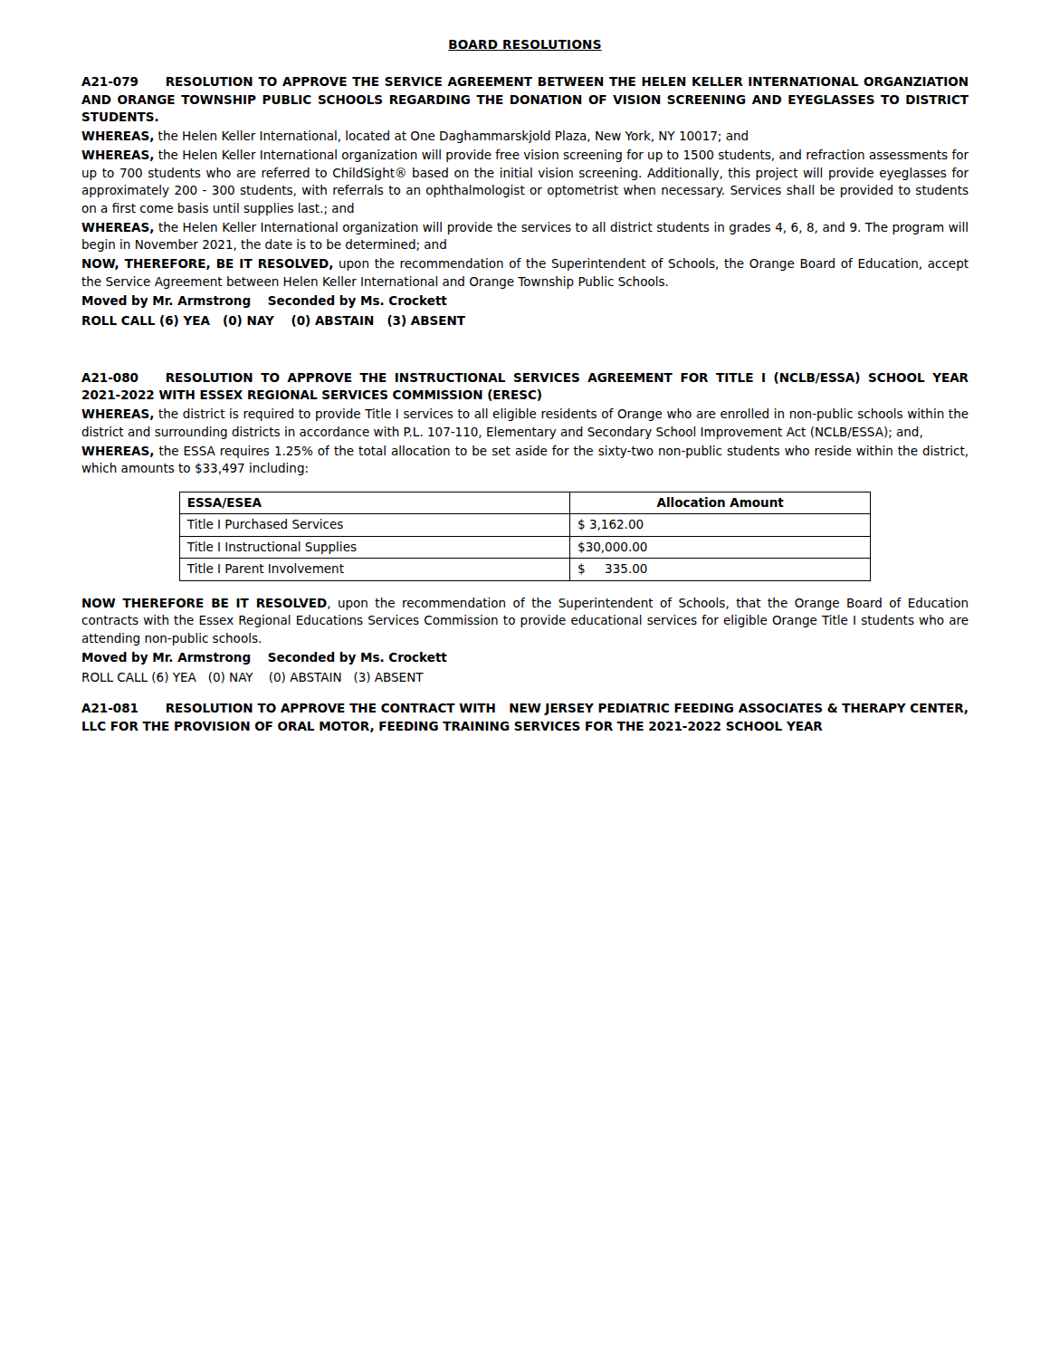BOARD RESOLUTIONS
A21-079 RESOLUTION TO APPROVE THE SERVICE AGREEMENT BETWEEN THE HELEN KELLER INTERNATIONAL ORGANZIATION AND ORANGE TOWNSHIP PUBLIC SCHOOLS REGARDING THE DONATION OF VISION SCREENING AND EYEGLASSES TO DISTRICT STUDENTS.
WHEREAS, the Helen Keller International, located at One Daghammarskjold Plaza, New York, NY 10017; and
WHEREAS, the Helen Keller International organization will provide free vision screening for up to 1500 students, and refraction assessments for up to 700 students who are referred to ChildSight® based on the initial vision screening. Additionally, this project will provide eyeglasses for approximately 200 - 300 students, with referrals to an ophthalmologist or optometrist when necessary. Services shall be provided to students on a first come basis until supplies last.; and
WHEREAS, the Helen Keller International organization will provide the services to all district students in grades 4, 6, 8, and 9. The program will begin in November 2021, the date is to be determined; and
NOW, THEREFORE, BE IT RESOLVED, upon the recommendation of the Superintendent of Schools, the Orange Board of Education, accept the Service Agreement between Helen Keller International and Orange Township Public Schools.
Moved by Mr. Armstrong Seconded by Ms. Crockett
ROLL CALL (6) YEA (0) NAY (0) ABSTAIN (3) ABSENT
A21-080 RESOLUTION TO APPROVE THE INSTRUCTIONAL SERVICES AGREEMENT FOR TITLE I (NCLB/ESSA) SCHOOL YEAR 2021-2022 WITH ESSEX REGIONAL SERVICES COMMISSION (ERESC)
WHEREAS, the district is required to provide Title I services to all eligible residents of Orange who are enrolled in non-public schools within the district and surrounding districts in accordance with P.L. 107-110, Elementary and Secondary School Improvement Act (NCLB/ESSA); and,
WHEREAS, the ESSA requires 1.25% of the total allocation to be set aside for the sixty-two non-public students who reside within the district, which amounts to $33,497 including:
| ESSA/ESEA | Allocation Amount |
| --- | --- |
| Title I Purchased Services | $ 3,162.00 |
| Title I Instructional Supplies | $30,000.00 |
| Title I Parent Involvement | $ 335.00 |
NOW THEREFORE BE IT RESOLVED, upon the recommendation of the Superintendent of Schools, that the Orange Board of Education contracts with the Essex Regional Educations Services Commission to provide educational services for eligible Orange Title I students who are attending non-public schools.
Moved by Mr. Armstrong Seconded by Ms. Crockett
ROLL CALL (6) YEA (0) NAY (0) ABSTAIN (3) ABSENT
A21-081 RESOLUTION TO APPROVE THE CONTRACT WITH NEW JERSEY PEDIATRIC FEEDING ASSOCIATES & THERAPY CENTER, LLC FOR THE PROVISION OF ORAL MOTOR, FEEDING TRAINING SERVICES FOR THE 2021-2022 SCHOOL YEAR